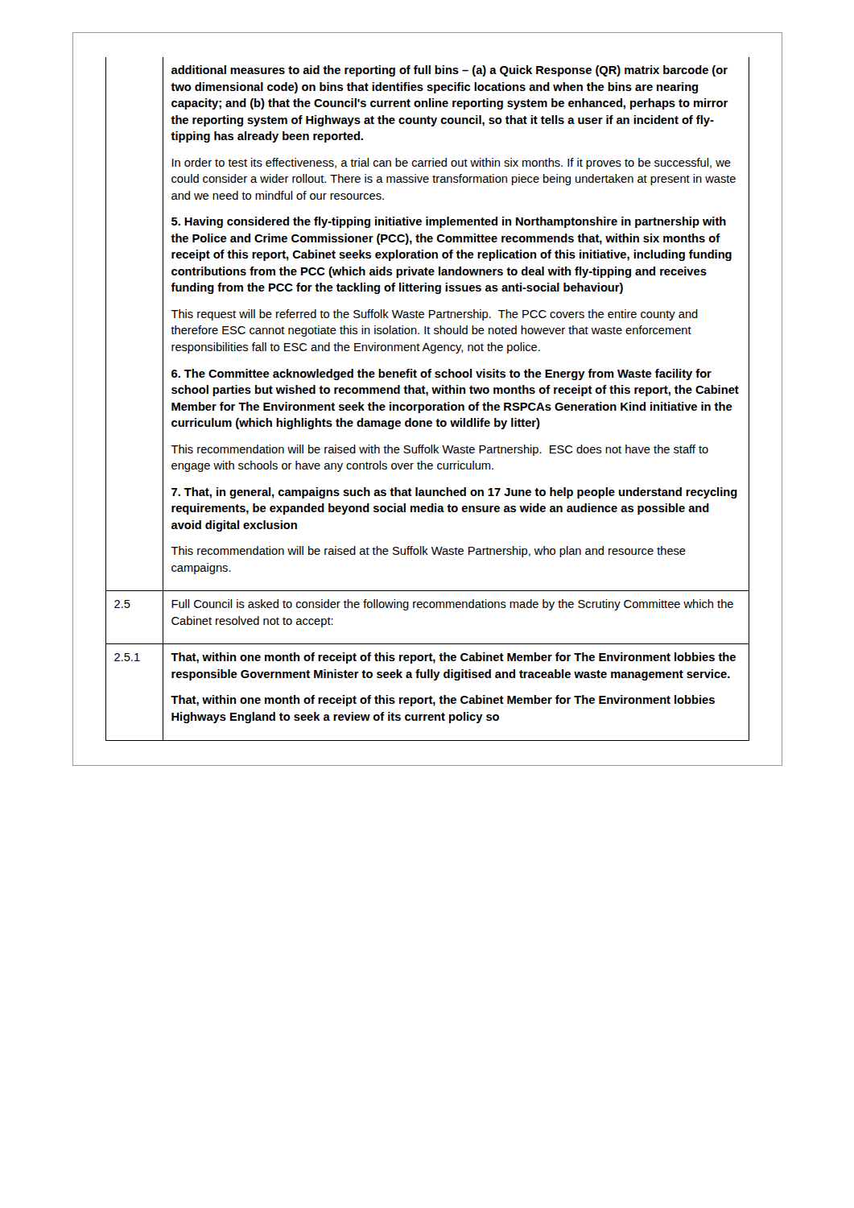| | additional measures to aid the reporting of full bins – (a) a Quick Response (QR) matrix barcode (or two dimensional code) on bins that identifies specific locations and when the bins are nearing capacity; and (b) that the Council's current online reporting system be enhanced, perhaps to mirror the reporting system of Highways at the county council, so that it tells a user if an incident of fly-tipping has already been reported. In order to test its effectiveness, a trial can be carried out within six months. If it proves to be successful, we could consider a wider rollout. There is a massive transformation piece being undertaken at present in waste and we need to mindful of our resources. 5. Having considered the fly-tipping initiative implemented in Northamptonshire in partnership with the Police and Crime Commissioner (PCC), the Committee recommends that, within six months of receipt of this report, Cabinet seeks exploration of the replication of this initiative, including funding contributions from the PCC (which aids private landowners to deal with fly-tipping and receives funding from the PCC for the tackling of littering issues as anti-social behaviour) This request will be referred to the Suffolk Waste Partnership. The PCC covers the entire county and therefore ESC cannot negotiate this in isolation. It should be noted however that waste enforcement responsibilities fall to ESC and the Environment Agency, not the police. 6. The Committee acknowledged the benefit of school visits to the Energy from Waste facility for school parties but wished to recommend that, within two months of receipt of this report, the Cabinet Member for The Environment seek the incorporation of the RSPCAs Generation Kind initiative in the curriculum (which highlights the damage done to wildlife by litter) This recommendation will be raised with the Suffolk Waste Partnership. ESC does not have the staff to engage with schools or have any controls over the curriculum. 7. That, in general, campaigns such as that launched on 17 June to help people understand recycling requirements, be expanded beyond social media to ensure as wide an audience as possible and avoid digital exclusion This recommendation will be raised at the Suffolk Waste Partnership, who plan and resource these campaigns. |
| 2.5 | Full Council is asked to consider the following recommendations made by the Scrutiny Committee which the Cabinet resolved not to accept: |
| 2.5.1 | That, within one month of receipt of this report, the Cabinet Member for The Environment lobbies the responsible Government Minister to seek a fully digitised and traceable waste management service. That, within one month of receipt of this report, the Cabinet Member for The Environment lobbies Highways England to seek a review of its current policy so |